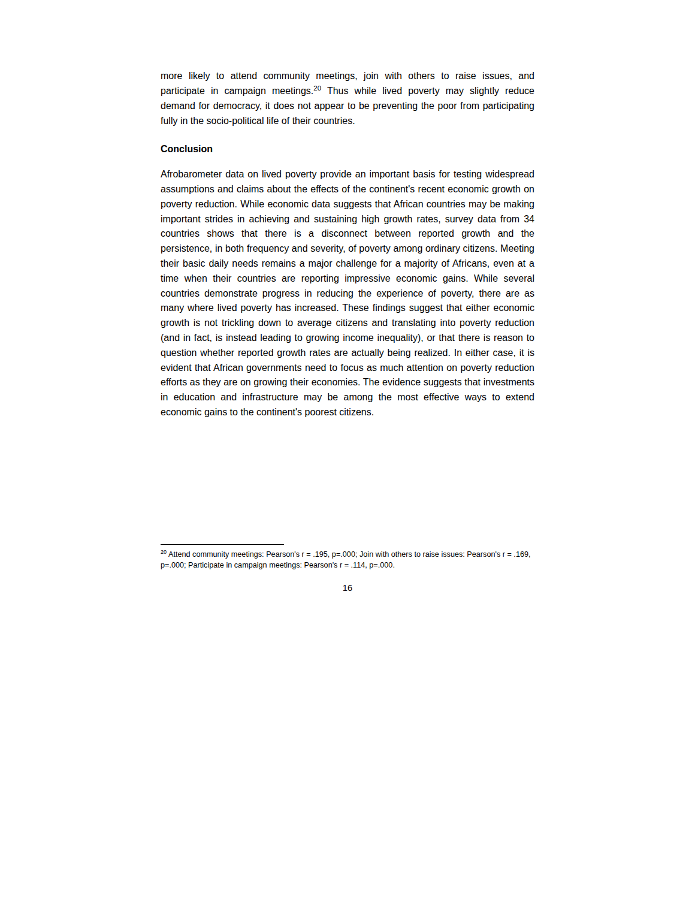more likely to attend community meetings, join with others to raise issues, and participate in campaign meetings.20 Thus while lived poverty may slightly reduce demand for democracy, it does not appear to be preventing the poor from participating fully in the socio-political life of their countries.
Conclusion
Afrobarometer data on lived poverty provide an important basis for testing widespread assumptions and claims about the effects of the continent's recent economic growth on poverty reduction. While economic data suggests that African countries may be making important strides in achieving and sustaining high growth rates, survey data from 34 countries shows that there is a disconnect between reported growth and the persistence, in both frequency and severity, of poverty among ordinary citizens. Meeting their basic daily needs remains a major challenge for a majority of Africans, even at a time when their countries are reporting impressive economic gains. While several countries demonstrate progress in reducing the experience of poverty, there are as many where lived poverty has increased. These findings suggest that either economic growth is not trickling down to average citizens and translating into poverty reduction (and in fact, is instead leading to growing income inequality), or that there is reason to question whether reported growth rates are actually being realized. In either case, it is evident that African governments need to focus as much attention on poverty reduction efforts as they are on growing their economies. The evidence suggests that investments in education and infrastructure may be among the most effective ways to extend economic gains to the continent's poorest citizens.
20 Attend community meetings: Pearson's r = .195, p=.000; Join with others to raise issues: Pearson's r = .169, p=.000; Participate in campaign meetings: Pearson's r = .114, p=.000.
16